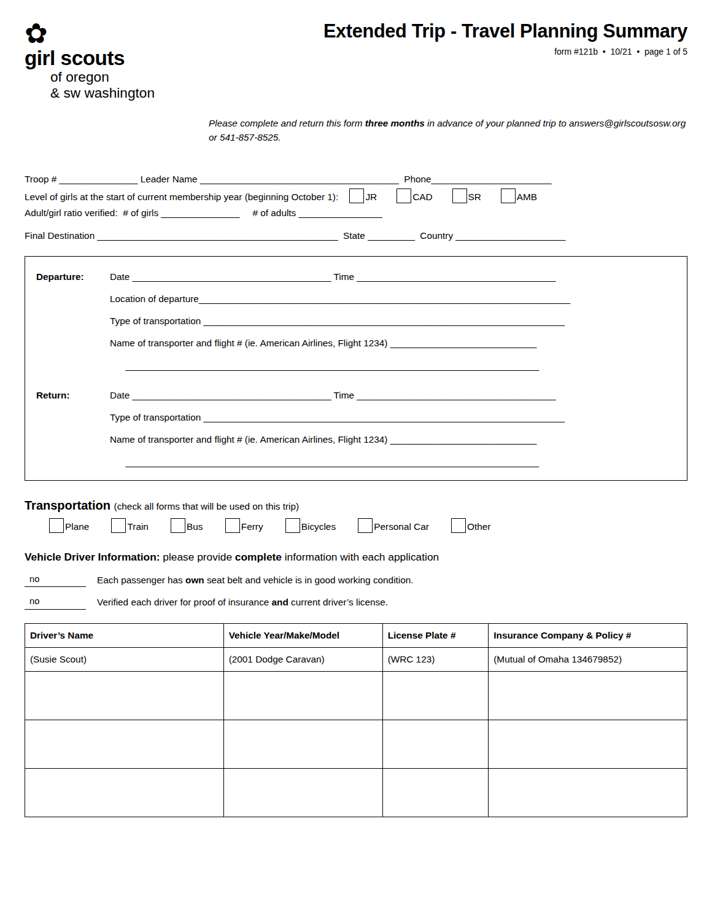✿
girl scouts
of oregon
& sw washington
Extended Trip - Travel Planning Summary
form #121b • 10/21 • page 1 of 5
Please complete and return this form three months in advance of your planned trip to answers@girlscoutsosw.org or 541-857-8525.
Troop # _______________ Leader Name ______________________________________ Phone_______________________
Level of girls at the start of current membership year (beginning October 1): JR CAD SR AMB
Adult/girl ratio verified: # of girls _______________ # of adults ________________
Final Destination ______________________________________________ State _________ Country _____________________
Departure:
Date ______________________________________ Time ______________________________________
Location of departure_______________________________________________________________________
Type of transportation _____________________________________________________________________
Name of transporter and flight # (ie. American Airlines, Flight 1234) ____________________________
_______________________________________________________________________________
Return:
Date ______________________________________ Time ______________________________________
Type of transportation _____________________________________________________________________
Name of transporter and flight # (ie. American Airlines, Flight 1234) ____________________________
_______________________________________________________________________________
Transportation (check all forms that will be used on this trip)
Plane Train Bus Ferry Bicycles Personal Car Other
Vehicle Driver Information: please provide complete information with each application
no
Each passenger has own seat belt and vehicle is in good working condition.
no
Verified each driver for proof of insurance and current driver’s license.
| Driver’s Name | Vehicle Year/Make/Model | License Plate # | Insurance Company & Policy # |
| --- | --- | --- | --- |
| (Susie Scout) | (2001 Dodge Caravan) | (WRC 123) | (Mutual of Omaha 134679852) |